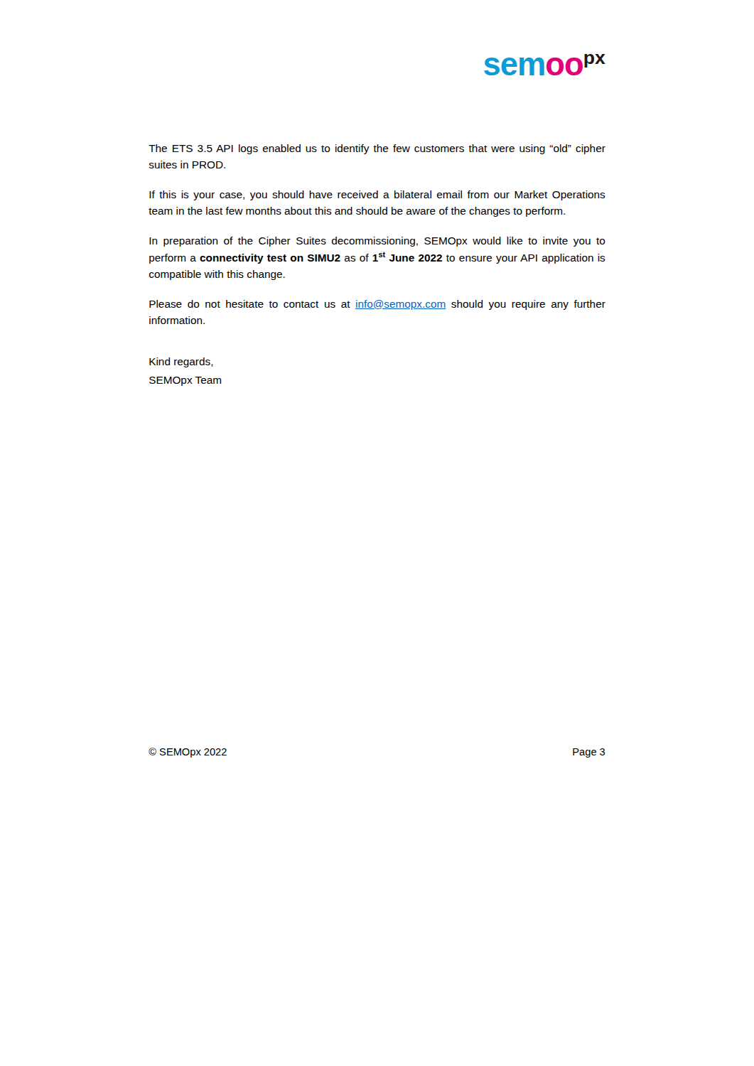semoopx
The ETS 3.5 API logs enabled us to identify the few customers that were using “old” cipher suites in PROD.
If this is your case, you should have received a bilateral email from our Market Operations team in the last few months about this and should be aware of the changes to perform.
In preparation of the Cipher Suites decommissioning, SEMOpx would like to invite you to perform a connectivity test on SIMU2 as of 1st June 2022 to ensure your API application is compatible with this change.
Please do not hesitate to contact us at info@semopx.com should you require any further information.
Kind regards,
SEMOpx Team
© SEMOpx 2022 Page 3